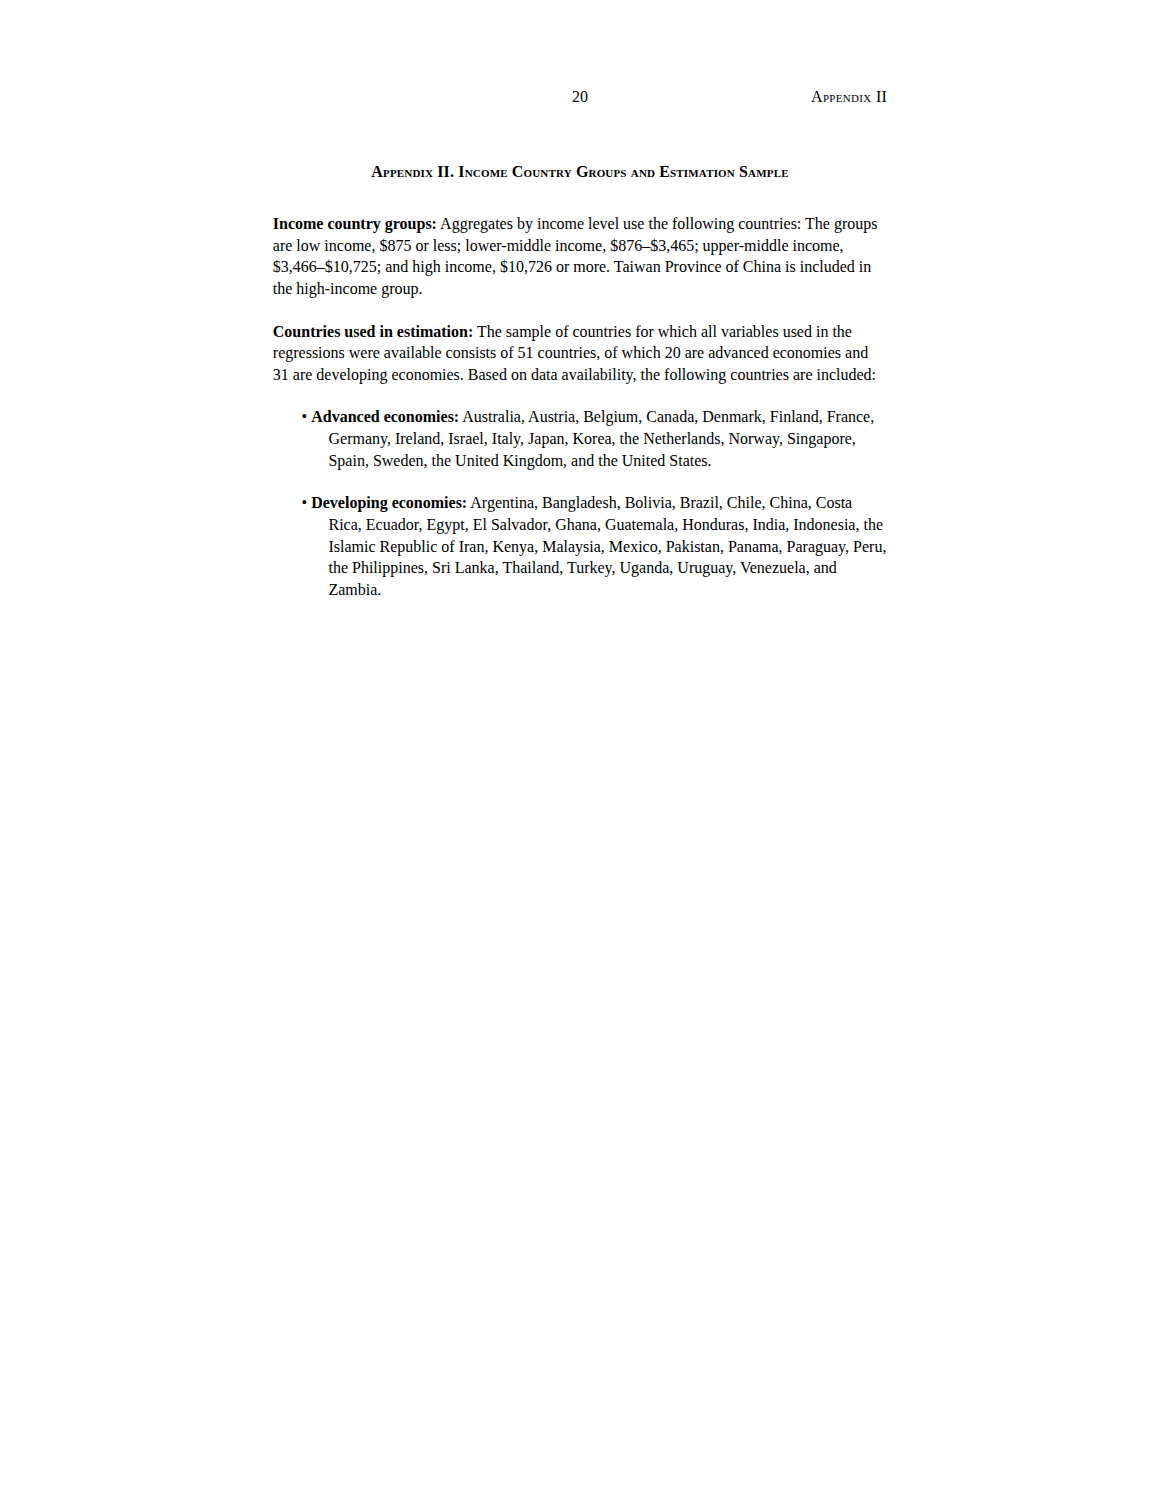20 Appendix II
Appendix II. Income Country Groups and Estimation Sample
Income country groups: Aggregates by income level use the following countries: The groups are low income, $875 or less; lower-middle income, $876–$3,465; upper-middle income, $3,466–$10,725; and high income, $10,726 or more. Taiwan Province of China is included in the high-income group.
Countries used in estimation: The sample of countries for which all variables used in the regressions were available consists of 51 countries, of which 20 are advanced economies and 31 are developing economies. Based on data availability, the following countries are included:
• Advanced economies: Australia, Austria, Belgium, Canada, Denmark, Finland, France, Germany, Ireland, Israel, Italy, Japan, Korea, the Netherlands, Norway, Singapore, Spain, Sweden, the United Kingdom, and the United States.
• Developing economies: Argentina, Bangladesh, Bolivia, Brazil, Chile, China, Costa Rica, Ecuador, Egypt, El Salvador, Ghana, Guatemala, Honduras, India, Indonesia, the Islamic Republic of Iran, Kenya, Malaysia, Mexico, Pakistan, Panama, Paraguay, Peru, the Philippines, Sri Lanka, Thailand, Turkey, Uganda, Uruguay, Venezuela, and Zambia.